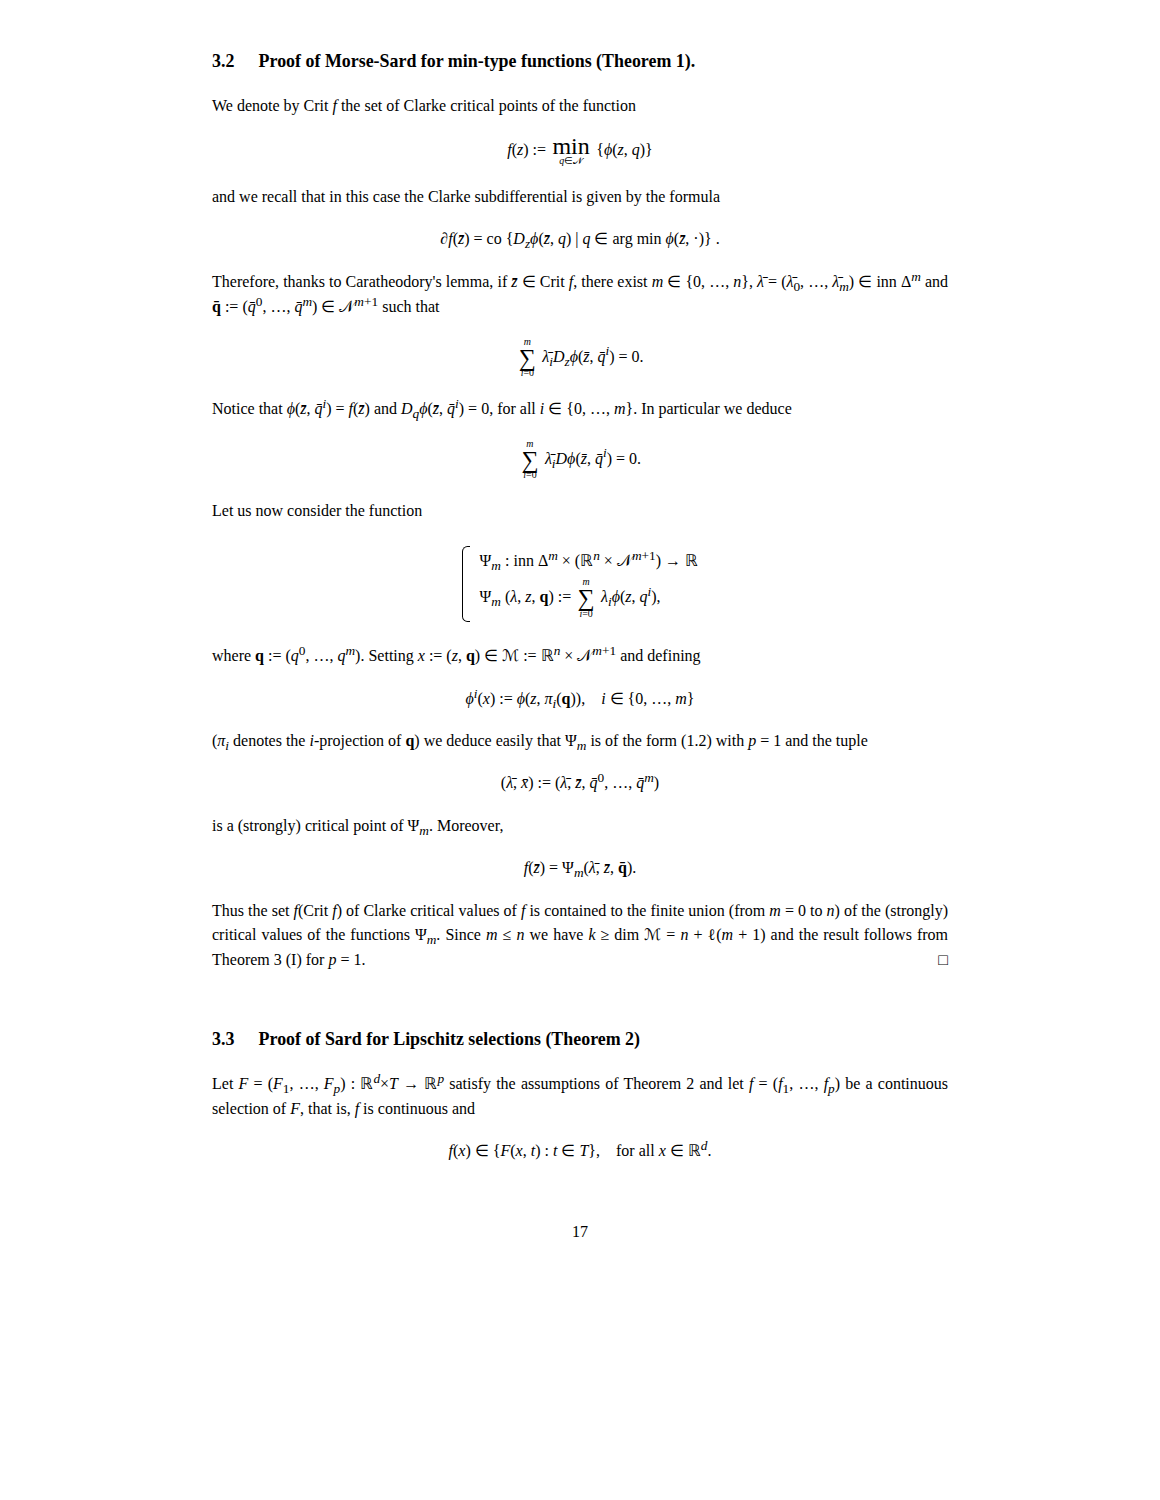3.2 Proof of Morse-Sard for min-type functions (Theorem 1).
We denote by Crit f the set of Clarke critical points of the function
f(z) := min q∈𝒩 {ϕ(z, q)}
and we recall that in this case the Clarke subdifferential is given by the formula
∂f(z̄) = co {Dzϕ(z̄, q) | q ∈ arg min ϕ(z̄, ·)} .
Therefore, thanks to Caratheodory's lemma, if z̄ ∈ Crit f, there exist m ∈ {0, …, n}, λ̄ = (λ̄0, …, λ̄m) ∈ inn Δm and q̄ := (q̄0, …, q̄m) ∈ 𝒩m+1 such that
m∑i=0 λ̄iDzϕ(z̄, q̄i) = 0.
Notice that ϕ(z̄, q̄i) = f(z̄) and Dqϕ(z̄, q̄i) = 0, for all i ∈ {0, …, m}. In particular we deduce
m∑i=0 λ̄iDϕ(z̄, q̄i) = 0.
Let us now consider the function
Ψm : inn Δm × (ℝn × 𝒩m+1) → ℝ
Ψm (λ, z, q) := m∑i=0 λiϕ(z, qi),
where q := (q0, …, qm). Setting x := (z, q) ∈ ℳ := ℝn × 𝒩m+1 and defining
ϕi(x) := ϕ(z, πi(q)), i ∈ {0, …, m}
(πi denotes the i-projection of q) we deduce easily that Ψm is of the form (1.2) with p = 1 and the tuple
(λ̄, x̄) := (λ̄, z̄, q̄0, …, q̄m)
is a (strongly) critical point of Ψm. Moreover,
f(z̄) = Ψm(λ̄, z̄, q̄).
Thus the set f(Crit f) of Clarke critical values of f is contained to the finite union (from m = 0 to n) of the (strongly) critical values of the functions Ψm. Since m ≤ n we have k ≥ dim ℳ = n + ℓ(m + 1) and the result follows from Theorem 3 (I) for p = 1. □
3.3 Proof of Sard for Lipschitz selections (Theorem 2)
Let F = (F1, …, Fp) : ℝd×T → ℝp satisfy the assumptions of Theorem 2 and let f = (f1, …, fp) be a continuous selection of F, that is, f is continuous and
f(x) ∈ {F(x, t) : t ∈ T}, for all x ∈ ℝd.
17